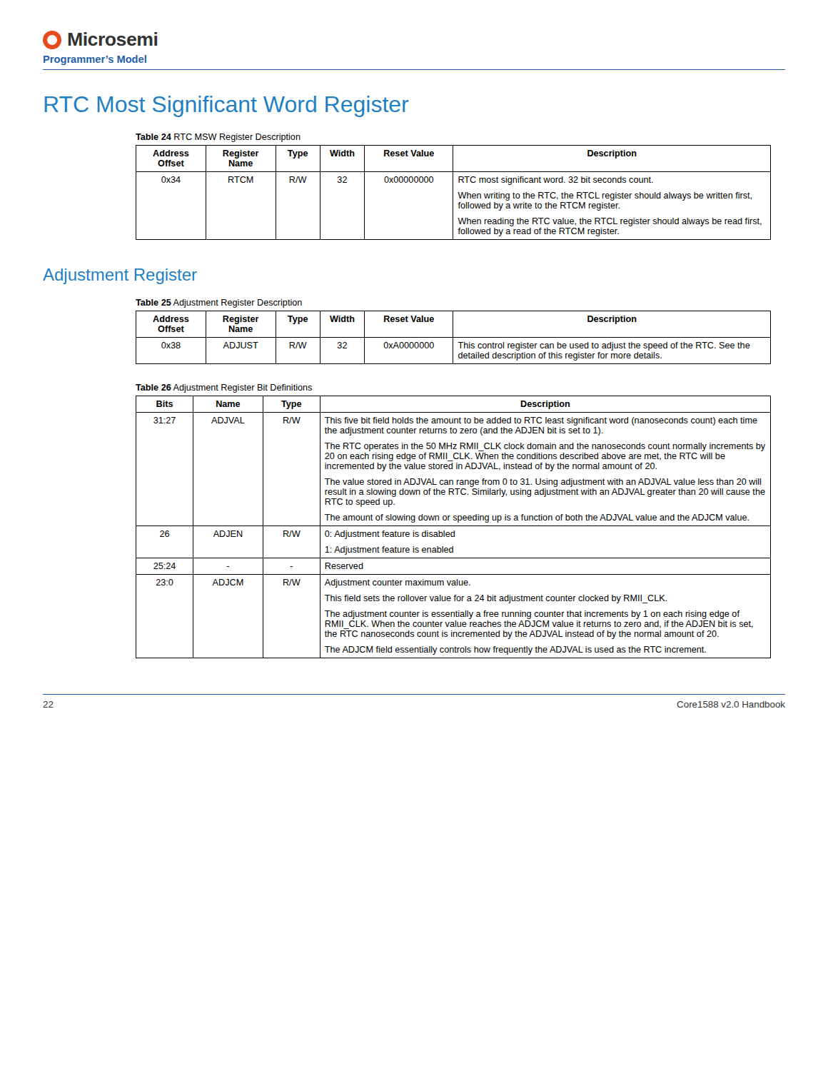Microsemi
Programmer’s Model
RTC Most Significant Word Register
Table 24 RTC MSW Register Description
| Address Offset | Register Name | Type | Width | Reset Value | Description |
| --- | --- | --- | --- | --- | --- |
| 0x34 | RTCM | R/W | 32 | 0x00000000 | RTC most significant word. 32 bit seconds count. When writing to the RTC, the RTCL register should always be written first, followed by a write to the RTCM register. When reading the RTC value, the RTCL register should always be read first, followed by a read of the RTCM register. |
Adjustment Register
Table 25 Adjustment Register Description
| Address Offset | Register Name | Type | Width | Reset Value | Description |
| --- | --- | --- | --- | --- | --- |
| 0x38 | ADJUST | R/W | 32 | 0xA0000000 | This control register can be used to adjust the speed of the RTC. See the detailed description of this register for more details. |
Table 26 Adjustment Register Bit Definitions
| Bits | Name | Type | Description |
| --- | --- | --- | --- |
| 31:27 | ADJVAL | R/W | This five bit field holds the amount to be added to RTC least significant word (nanoseconds count) each time the adjustment counter returns to zero (and the ADJEN bit is set to 1). The RTC operates in the 50 MHz RMII_CLK clock domain and the nanoseconds count normally increments by 20 on each rising edge of RMII_CLK. When the conditions described above are met, the RTC will be incremented by the value stored in ADJVAL, instead of by the normal amount of 20. The value stored in ADJVAL can range from 0 to 31. Using adjustment with an ADJVAL value less than 20 will result in a slowing down of the RTC. Similarly, using adjustment with an ADJVAL greater than 20 will cause the RTC to speed up. The amount of slowing down or speeding up is a function of both the ADJVAL value and the ADJCM value. |
| 26 | ADJEN | R/W | 0: Adjustment feature is disabled 1: Adjustment feature is enabled |
| 25:24 | - | - | Reserved |
| 23:0 | ADJCM | R/W | Adjustment counter maximum value. This field sets the rollover value for a 24 bit adjustment counter clocked by RMII_CLK. The adjustment counter is essentially a free running counter that increments by 1 on each rising edge of RMII_CLK. When the counter value reaches the ADJCM value it returns to zero and, if the ADJEN bit is set, the RTC nanoseconds count is incremented by the ADJVAL instead of by the normal amount of 20. The ADJCM field essentially controls how frequently the ADJVAL is used as the RTC increment. |
22
Core1588 v2.0 Handbook